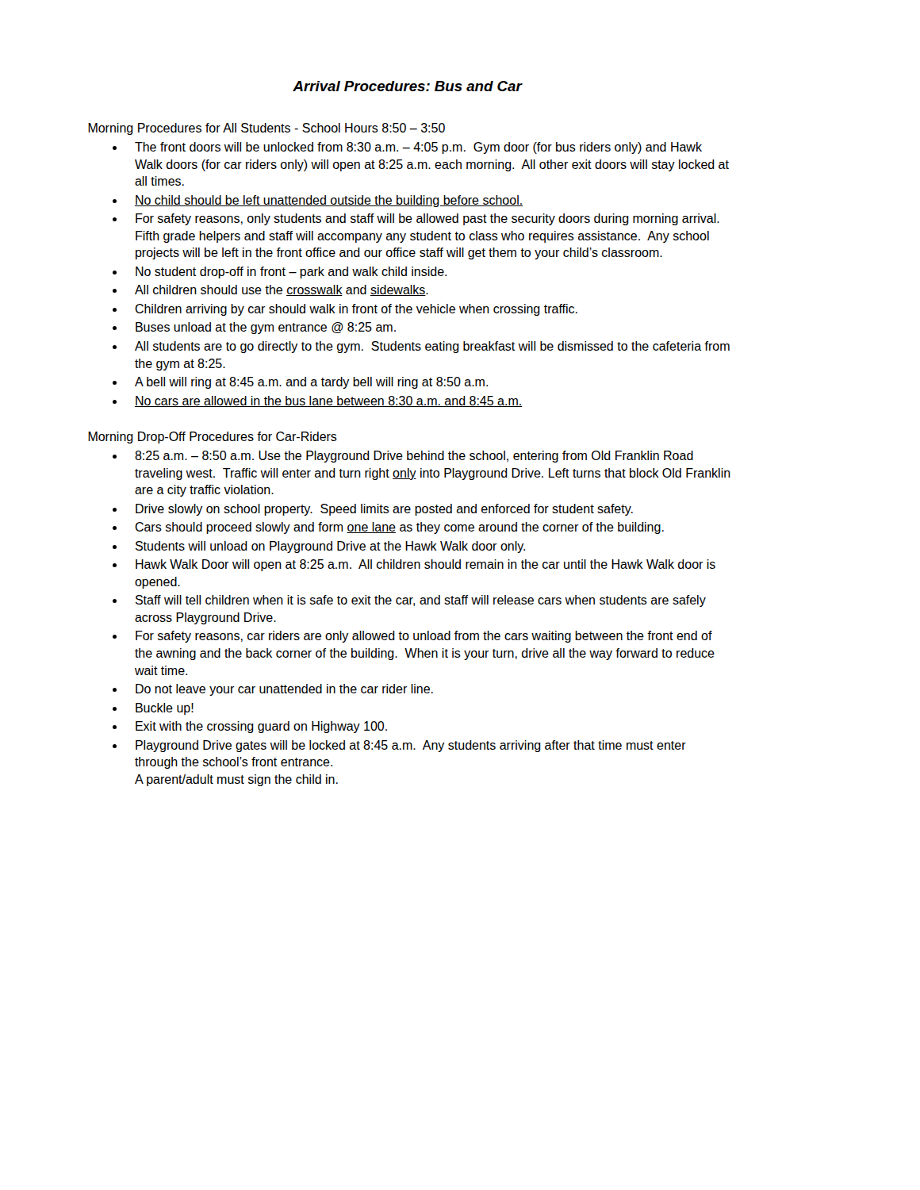Arrival Procedures: Bus and Car
Morning Procedures for All Students - School Hours 8:50 – 3:50
The front doors will be unlocked from 8:30 a.m. – 4:05 p.m. Gym door (for bus riders only) and Hawk Walk doors (for car riders only) will open at 8:25 a.m. each morning. All other exit doors will stay locked at all times.
No child should be left unattended outside the building before school.
For safety reasons, only students and staff will be allowed past the security doors during morning arrival. Fifth grade helpers and staff will accompany any student to class who requires assistance. Any school projects will be left in the front office and our office staff will get them to your child’s classroom.
No student drop-off in front – park and walk child inside.
All children should use the crosswalk and sidewalks.
Children arriving by car should walk in front of the vehicle when crossing traffic.
Buses unload at the gym entrance @ 8:25 am.
All students are to go directly to the gym. Students eating breakfast will be dismissed to the cafeteria from the gym at 8:25.
A bell will ring at 8:45 a.m. and a tardy bell will ring at 8:50 a.m.
No cars are allowed in the bus lane between 8:30 a.m. and 8:45 a.m.
Morning Drop-Off Procedures for Car-Riders
8:25 a.m. – 8:50 a.m. Use the Playground Drive behind the school, entering from Old Franklin Road traveling west. Traffic will enter and turn right only into Playground Drive. Left turns that block Old Franklin are a city traffic violation.
Drive slowly on school property. Speed limits are posted and enforced for student safety.
Cars should proceed slowly and form one lane as they come around the corner of the building.
Students will unload on Playground Drive at the Hawk Walk door only.
Hawk Walk Door will open at 8:25 a.m. All children should remain in the car until the Hawk Walk door is opened.
Staff will tell children when it is safe to exit the car, and staff will release cars when students are safely across Playground Drive.
For safety reasons, car riders are only allowed to unload from the cars waiting between the front end of the awning and the back corner of the building. When it is your turn, drive all the way forward to reduce wait time.
Do not leave your car unattended in the car rider line.
Buckle up!
Exit with the crossing guard on Highway 100.
Playground Drive gates will be locked at 8:45 a.m. Any students arriving after that time must enter through the school’s front entrance.
A parent/adult must sign the child in.